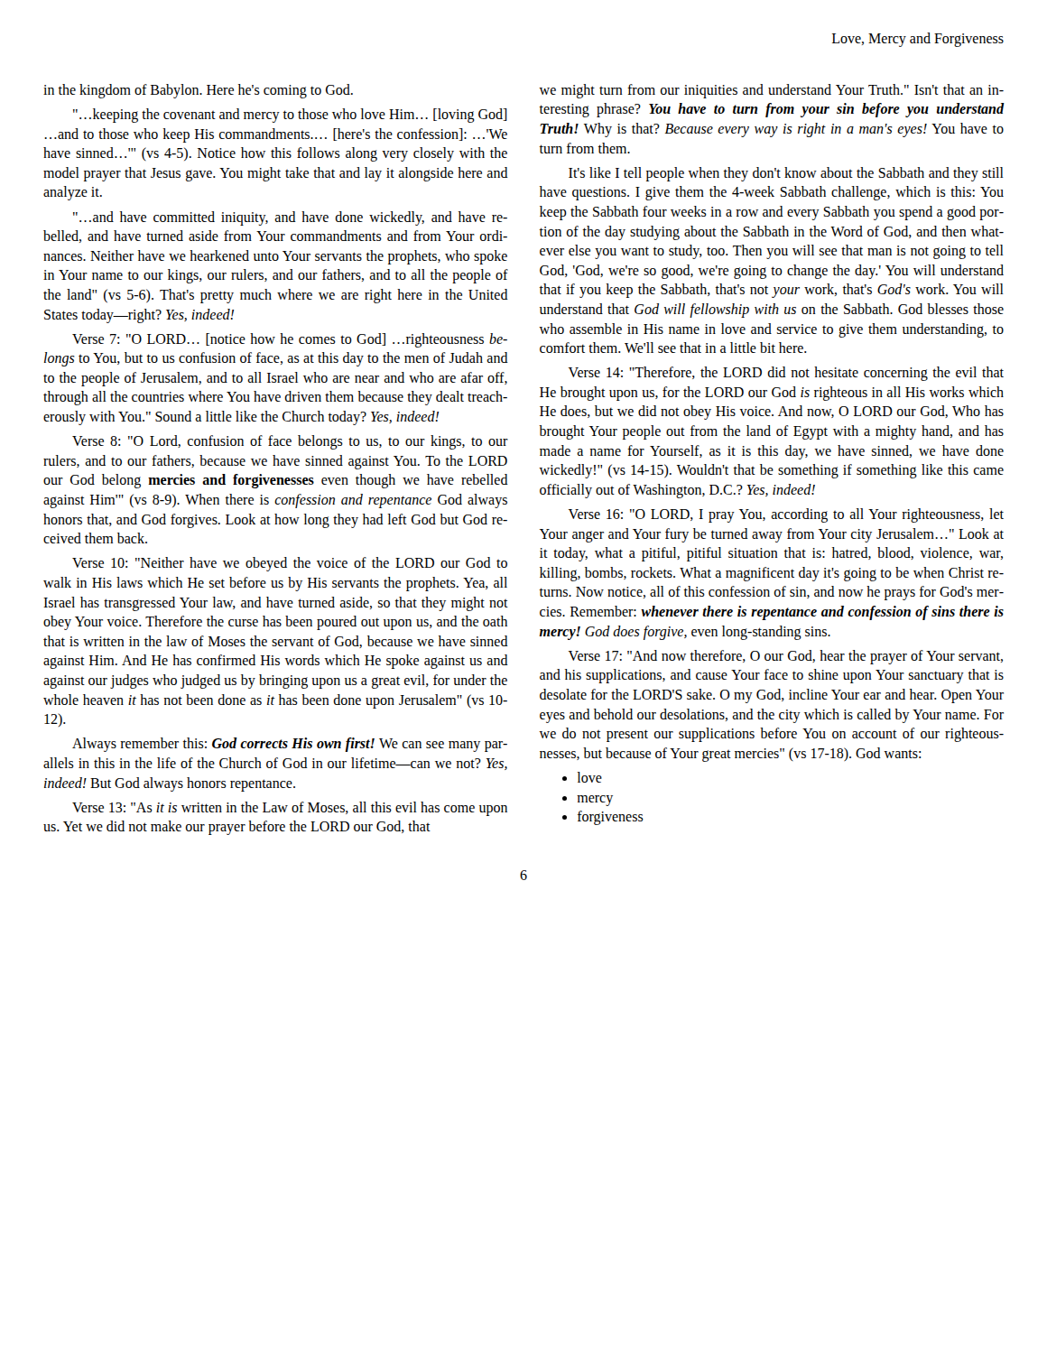Love, Mercy and Forgiveness
in the kingdom of Babylon. Here he's coming to God.
"…keeping the covenant and mercy to those who love Him… [loving God] …and to those who keep His commandments.… [here's the confession]: …'We have sinned…'" (vs 4-5). Notice how this follows along very closely with the model prayer that Jesus gave. You might take that and lay it alongside here and analyze it.
"…and have committed iniquity, and have done wickedly, and have rebelled, and have turned aside from Your commandments and from Your ordinances. Neither have we hearkened unto Your servants the prophets, who spoke in Your name to our kings, our rulers, and our fathers, and to all the people of the land" (vs 5-6). That's pretty much where we are right here in the United States today—right? Yes, indeed!
Verse 7: "O LORD… [notice how he comes to God] …righteousness belongs to You, but to us confusion of face, as at this day to the men of Judah and to the people of Jerusalem, and to all Israel who are near and who are afar off, through all the countries where You have driven them because they dealt treacherously with You." Sound a little like the Church today? Yes, indeed!
Verse 8: "O Lord, confusion of face belongs to us, to our kings, to our rulers, and to our fathers, because we have sinned against You. To the LORD our God belong mercies and forgivenesses even though we have rebelled against Him'" (vs 8-9). When there is confession and repentance God always honors that, and God forgives. Look at how long they had left God but God received them back.
Verse 10: "Neither have we obeyed the voice of the LORD our God to walk in His laws which He set before us by His servants the prophets. Yea, all Israel has transgressed Your law, and have turned aside, so that they might not obey Your voice. Therefore the curse has been poured out upon us, and the oath that is written in the law of Moses the servant of God, because we have sinned against Him. And He has confirmed His words which He spoke against us and against our judges who judged us by bringing upon us a great evil, for under the whole heaven it has not been done as it has been done upon Jerusalem" (vs 10-12).
Always remember this: God corrects His own first! We can see many parallels in this in the life of the Church of God in our lifetime—can we not? Yes, indeed! But God always honors repentance.
Verse 13: "As it is written in the Law of Moses, all this evil has come upon us. Yet we did not make our prayer before the LORD our God, that
we might turn from our iniquities and understand Your Truth." Isn't that an interesting phrase? You have to turn from your sin before you understand Truth! Why is that? Because every way is right in a man's eyes! You have to turn from them.
It's like I tell people when they don't know about the Sabbath and they still have questions. I give them the 4-week Sabbath challenge, which is this: You keep the Sabbath four weeks in a row and every Sabbath you spend a good portion of the day studying about the Sabbath in the Word of God, and then whatever else you want to study, too. Then you will see that man is not going to tell God, 'God, we're so good, we're going to change the day.' You will understand that if you keep the Sabbath, that's not your work, that's God's work. You will understand that God will fellowship with us on the Sabbath. God blesses those who assemble in His name in love and service to give them understanding, to comfort them. We'll see that in a little bit here.
Verse 14: "Therefore, the LORD did not hesitate concerning the evil that He brought upon us, for the LORD our God is righteous in all His works which He does, but we did not obey His voice. And now, O LORD our God, Who has brought Your people out from the land of Egypt with a mighty hand, and has made a name for Yourself, as it is this day, we have sinned, we have done wickedly!" (vs 14-15). Wouldn't that be something if something like this came officially out of Washington, D.C.? Yes, indeed!
Verse 16: "O LORD, I pray You, according to all Your righteousness, let Your anger and Your fury be turned away from Your city Jerusalem…" Look at it today, what a pitiful, pitiful situation that is: hatred, blood, violence, war, killing, bombs, rockets. What a magnificent day it's going to be when Christ returns. Now notice, all of this confession of sin, and now he prays for God's mercies. Remember: whenever there is repentance and confession of sins there is mercy! God does forgive, even long-standing sins.
Verse 17: "And now therefore, O our God, hear the prayer of Your servant, and his supplications, and cause Your face to shine upon Your sanctuary that is desolate for the LORD'S sake. O my God, incline Your ear and hear. Open Your eyes and behold our desolations, and the city which is called by Your name. For we do not present our supplications before You on account of our righteousnesses, but because of Your great mercies" (vs 17-18). God wants:
love
mercy
forgiveness
6